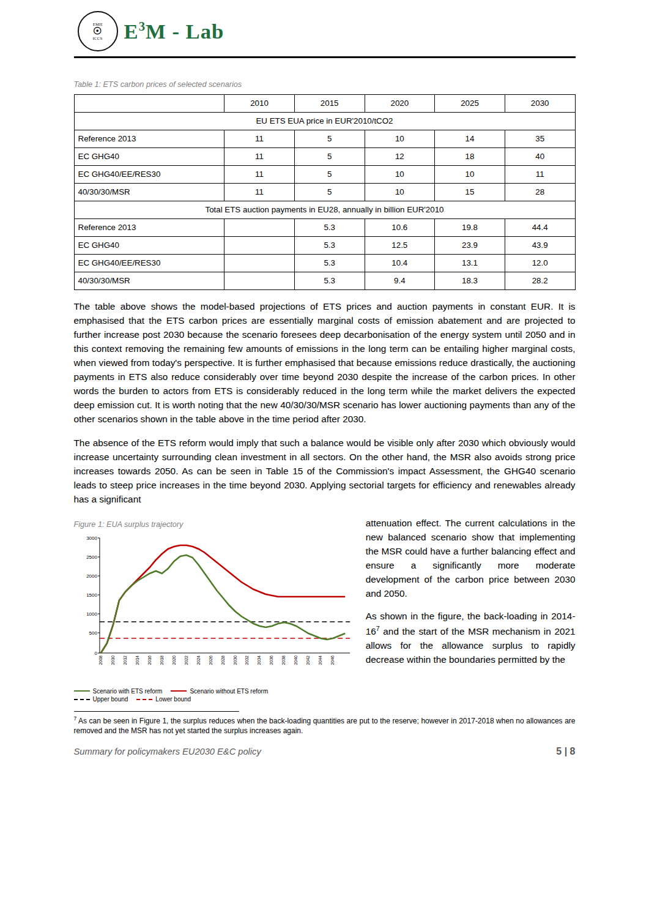ΕΜΠ ☉ ICCS
E3M - Lab
Table 1: ETS carbon prices of selected scenarios
| | 2010 | 2015 | 2020 | 2025 | 2030 |
| --- | --- | --- | --- | --- | --- |
| EU ETS EUA price in EUR'2010/tCO2 |
| Reference 2013 | 11 | 5 | 10 | 14 | 35 |
| EC GHG40 | 11 | 5 | 12 | 18 | 40 |
| EC GHG40/EE/RES30 | 11 | 5 | 10 | 10 | 11 |
| 40/30/30/MSR | 11 | 5 | 10 | 15 | 28 |
| Total ETS auction payments in EU28, annually in billion EUR'2010 |
| Reference 2013 | | 5.3 | 10.6 | 19.8 | 44.4 |
| EC GHG40 | | 5.3 | 12.5 | 23.9 | 43.9 |
| EC GHG40/EE/RES30 | | 5.3 | 10.4 | 13.1 | 12.0 |
| 40/30/30/MSR | | 5.3 | 9.4 | 18.3 | 28.2 |
The table above shows the model-based projections of ETS prices and auction payments in constant EUR. It is emphasised that the ETS carbon prices are essentially marginal costs of emission abatement and are projected to further increase post 2030 because the scenario foresees deep decarbonisation of the energy system until 2050 and in this context removing the remaining few amounts of emissions in the long term can be entailing higher marginal costs, when viewed from today's perspective. It is further emphasised that because emissions reduce drastically, the auctioning payments in ETS also reduce considerably over time beyond 2030 despite the increase of the carbon prices. In other words the burden to actors from ETS is considerably reduced in the long term while the market delivers the expected deep emission cut. It is worth noting that the new 40/30/30/MSR scenario has lower auctioning payments than any of the other scenarios shown in the table above in the time period after 2030.
The absence of the ETS reform would imply that such a balance would be visible only after 2030 which obviously would increase uncertainty surrounding clean investment in all sectors. On the other hand, the MSR also avoids strong price increases towards 2050. As can be seen in Table 15 of the Commission's impact Assessment, the GHG40 scenario leads to steep price increases in the time beyond 2030. Applying sectorial targets for efficiency and renewables already has a significant
Figure 1: EUA surplus trajectory
3000 2500 2000 1500 1000 500 0 2008 2010 2012 2014 2016 2018 2020 2022 2024 2026 2028 2030 2032 2034 2036 2038 2040 2042 2044 2046
Scenario with ETS reform
Scenario without ETS reform
Upper bound
Lower bound
attenuation effect. The current calculations in the new balanced scenario show that implementing the MSR could have a further balancing effect and ensure a significantly more moderate development of the carbon price between 2030 and 2050.
As shown in the figure, the back-loading in 2014-167 and the start of the MSR mechanism in 2021 allows for the allowance surplus to rapidly decrease within the boundaries permitted by the
7 As can be seen in Figure 1, the surplus reduces when the back-loading quantities are put to the reserve; however in 2017-2018 when no allowances are removed and the MSR has not yet started the surplus increases again.
Summary for policymakers EU2030 E&C policy
5 | 8